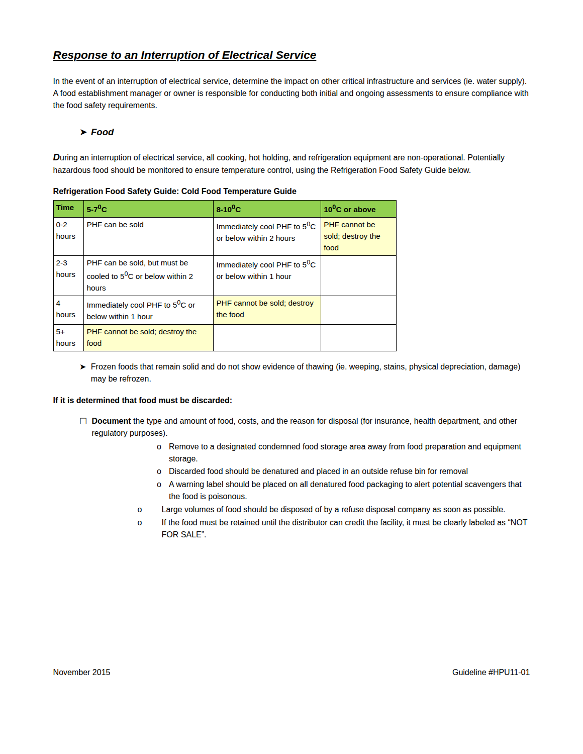Response to an Interruption of Electrical Service
In the event of an interruption of electrical service, determine the impact on other critical infrastructure and services (ie. water supply). A food establishment manager or owner is responsible for conducting both initial and ongoing assessments to ensure compliance with the food safety requirements.
➤Food
During an interruption of electrical service, all cooking, hot holding, and refrigeration equipment are non-operational. Potentially hazardous food should be monitored to ensure temperature control, using the Refrigeration Food Safety Guide below.
Refrigeration Food Safety Guide: Cold Food Temperature Guide
| Time | 5-7 0 C | 8-10 0 C | 10 0 C or above |
| --- | --- | --- | --- |
| 0-2 hours | PHF can be sold | Immediately cool PHF to 5 0 C or below within 2 hours | PHF cannot be sold; destroy the food |
| 2-3 hours | PHF can be sold, but must be cooled to 5 0 C or below within 2 hours | Immediately cool PHF to 5 0 C or below within 1 hour | |
| 4 hours | Immediately cool PHF to 5 0 C or below within 1 hour | PHF cannot be sold; destroy the food | |
| 5+ hours | PHF cannot be sold; destroy the food | | |
Frozen foods that remain solid and do not show evidence of thawing (ie. weeping, stains, physical depreciation, damage) may be refrozen.
If it is determined that food must be discarded:
Document the type and amount of food, costs, and the reason for disposal (for insurance, health department, and other regulatory purposes).
Remove to a designated condemned food storage area away from food preparation and equipment storage.
Discarded food should be denatured and placed in an outside refuse bin for removal
A warning label should be placed on all denatured food packaging to alert potential scavengers that the food is poisonous.
Large volumes of food should be disposed of by a refuse disposal company as soon as possible.
If the food must be retained until the distributor can credit the facility, it must be clearly labeled as “NOT FOR SALE”.
November 2015 Guideline #HPU11-01